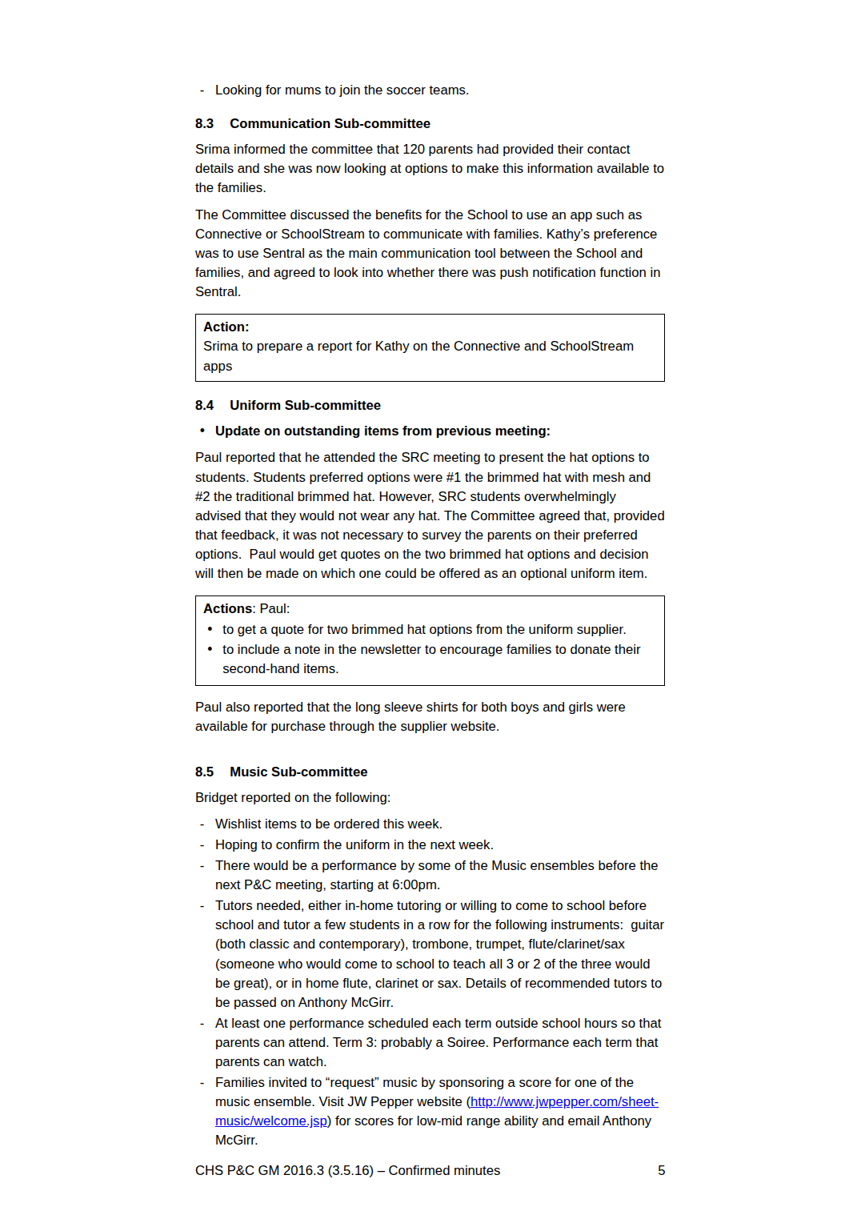Looking for mums to join the soccer teams.
8.3 Communication Sub-committee
Srima informed the committee that 120 parents had provided their contact details and she was now looking at options to make this information available to the families.
The Committee discussed the benefits for the School to use an app such as Connective or SchoolStream to communicate with families. Kathy’s preference was to use Sentral as the main communication tool between the School and families, and agreed to look into whether there was push notification function in Sentral.
Action:
Srima to prepare a report for Kathy on the Connective and SchoolStream apps
8.4 Uniform Sub-committee
Update on outstanding items from previous meeting:
Paul reported that he attended the SRC meeting to present the hat options to students. Students preferred options were #1 the brimmed hat with mesh and #2 the traditional brimmed hat. However, SRC students overwhelmingly advised that they would not wear any hat. The Committee agreed that, provided that feedback, it was not necessary to survey the parents on their preferred options. Paul would get quotes on the two brimmed hat options and decision will then be made on which one could be offered as an optional uniform item.
Actions: Paul:
to get a quote for two brimmed hat options from the uniform supplier.
to include a note in the newsletter to encourage families to donate their second-hand items.
Paul also reported that the long sleeve shirts for both boys and girls were available for purchase through the supplier website.
8.5 Music Sub-committee
Bridget reported on the following:
Wishlist items to be ordered this week.
Hoping to confirm the uniform in the next week.
There would be a performance by some of the Music ensembles before the next P&C meeting, starting at 6:00pm.
Tutors needed, either in-home tutoring or willing to come to school before school and tutor a few students in a row for the following instruments: guitar (both classic and contemporary), trombone, trumpet, flute/clarinet/sax (someone who would come to school to teach all 3 or 2 of the three would be great), or in home flute, clarinet or sax. Details of recommended tutors to be passed on Anthony McGirr.
At least one performance scheduled each term outside school hours so that parents can attend. Term 3: probably a Soiree. Performance each term that parents can watch.
Families invited to “request” music by sponsoring a score for one of the music ensemble. Visit JW Pepper website (http://www.jwpepper.com/sheet-music/welcome.jsp) for scores for low-mid range ability and email Anthony McGirr.
CHS P&C GM 2016.3 (3.5.16) – Confirmed minutes 5